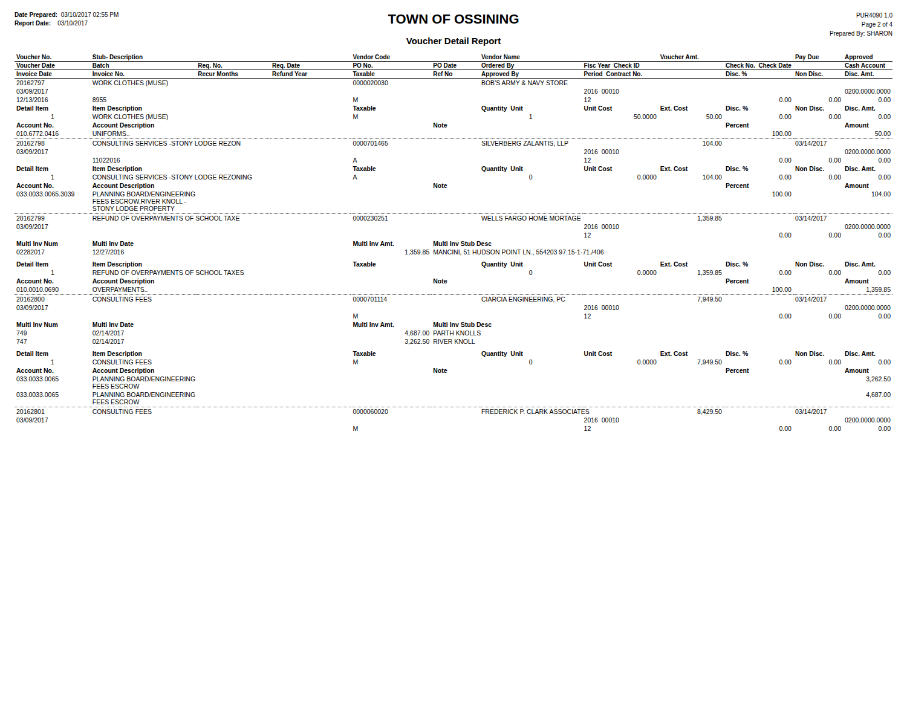Date Prepared: 03/10/2017 02:55 PM
Report Date: 03/10/2017
PUR4090 1.0
Page 2 of 4
Prepared By: SHARON
TOWN OF OSSINING
Voucher Detail Report
| Voucher No. | Stub- Description | | | Vendor Code | | Vendor Name | | Voucher Amt. | | Pay Due | Approved |
| --- | --- | --- | --- | --- | --- | --- | --- | --- | --- | --- | --- |
| Voucher Date | Batch | Req. No. | Req. Date | PO No. | PO Date | Ordered By | Fisc Year Check ID | | Check No. Check Date | | Cash Account |
| Invoice Date | Invoice No. | Recur Months | Refund Year | Taxable | Ref No | Approved By | Period Contract No. | | Disc. % | Non Disc. | Disc. Amt. |
| 20162797 | WORK CLOTHES (MUSE) | 0000020030 | | BOB'S ARMY & NAVY STORE | | | | |
| 03/09/2017 | | | | | | | 2016 00010 | | | | 0200.0000.0000 |
| 12/13/2016 | 8955 | | | M | | | 12 | | 0.00 | 0.00 | 0.00 |
| Detail Item | Item Description | Taxable | | Quantity Unit | Unit Cost | Ext. Cost | Disc. % | Non Disc. | Disc. Amt. |
| 1 | WORK CLOTHES (MUSE) | M | | 1 | 50.0000 | 50.00 | 0.00 | 0.00 | 0.00 |
| Account No. | Account Description | | Note | | | | Percent | | Amount |
| 010.6772.0416 | UNIFORMS.. | | | | | | 100.00 | | 50.00 |
| 20162798 | CONSULTING SERVICES -STONY LODGE REZON | 0000701465 | | SILVERBERG ZALANTIS, LLP | 104.00 | | 03/14/2017 | |
| 03/09/2017 | | | | | | | 2016 00010 | | | | 0200.0000.0000 |
| | 11022016 | | | A | | | 12 | | 0.00 | 0.00 | 0.00 |
| Detail Item | Item Description | Taxable | | Quantity Unit | Unit Cost | Ext. Cost | Disc. % | Non Disc. | Disc. Amt. |
| 1 | CONSULTING SERVICES -STONY LODGE REZONING | A | | 0 | 0.0000 | 104.00 | 0.00 | 0.00 | 0.00 |
| Account No. | Account Description | | Note | | | | Percent | | Amount |
| 033.0033.0065.3039 | PLANNING BOARD/ENGINEERING FEES ESCROW.RIVER KNOLL - STONY LODGE PROPERTY | | | | | | 100.00 | | 104.00 |
| 20162799 | REFUND OF OVERPAYMENTS OF SCHOOL TAXE | 0000230251 | | WELLS FARGO HOME MORTAGE | 1,359.85 | | 03/14/2017 | |
| 03/09/2017 | | | | | | | 2016 00010 | | | | 0200.0000.0000 |
| | | | | | | | 12 | | 0.00 | 0.00 | 0.00 |
| Multi Inv Num | Multi Inv Date | Multi Inv Amt. | Multi Inv Stub Desc | | | | |
| 02282017 | 12/27/2016 | 1,359.85 | MANCINI, 51 HUDSON POINT LN., 554203 97.15-1-71./406 |
| Detail Item | Item Description | Taxable | | Quantity Unit | Unit Cost | Ext. Cost | Disc. % | Non Disc. | Disc. Amt. |
| 1 | REFUND OF OVERPAYMENTS OF SCHOOL TAXES | | | 0 | 0.0000 | 1,359.85 | 0.00 | 0.00 | 0.00 |
| Account No. | Account Description | | Note | | | | Percent | | Amount |
| 010.0010.0690 | OVERPAYMENTS.. | | | | | | 100.00 | | 1,359.85 |
| 20162800 | CONSULTING FEES | 0000701114 | | CIARCIA ENGINEERING, PC | 7,949.50 | | 03/14/2017 | |
| 03/09/2017 | | | | | | | 2016 00010 | | | | 0200.0000.0000 |
| | | | | M | | | 12 | | 0.00 | 0.00 | 0.00 |
| Multi Inv Num | Multi Inv Date | Multi Inv Amt. | Multi Inv Stub Desc | | | | |
| 749 | 02/14/2017 | 4,687.00 | PARTH KNOLLS |
| 747 | 02/14/2017 | 3,262.50 | RIVER KNOLL |
| Detail Item | Item Description | Taxable | | Quantity Unit | Unit Cost | Ext. Cost | Disc. % | Non Disc. | Disc. Amt. |
| 1 | CONSULTING FEES | M | | 0 | 0.0000 | 7,949.50 | 0.00 | 0.00 | 0.00 |
| Account No. | Account Description | | Note | | | | Percent | | Amount |
| 033.0033.0065 | PLANNING BOARD/ENGINEERING FEES ESCROW | | | | | | | | 3,262.50 |
| 033.0033.0065 | PLANNING BOARD/ENGINEERING FEES ESCROW | | | | | | | | 4,687.00 |
| 20162801 | CONSULTING FEES | 0000060020 | | FREDERICK P. CLARK ASSOCIATES | 8,429.50 | | 03/14/2017 | |
| 03/09/2017 | | | | | | | 2016 00010 | | | | 0200.0000.0000 |
| | | | | M | | | 12 | | 0.00 | 0.00 | 0.00 |